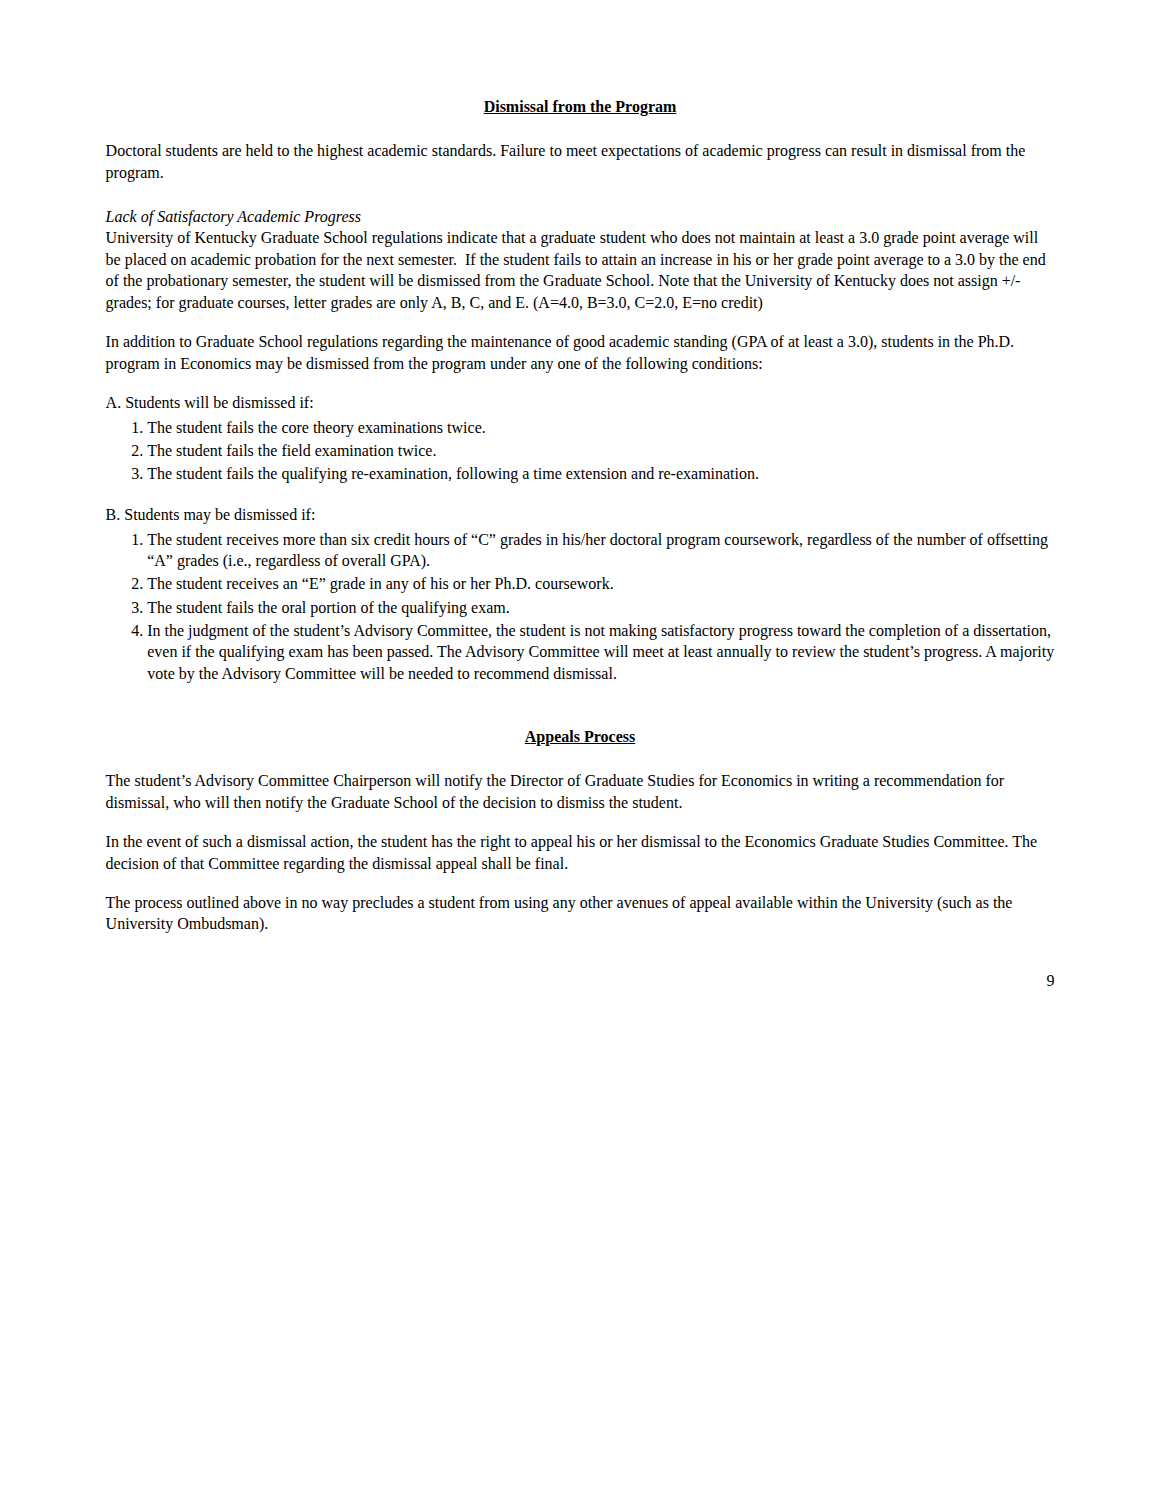Dismissal from the Program
Doctoral students are held to the highest academic standards. Failure to meet expectations of academic progress can result in dismissal from the program.
Lack of Satisfactory Academic Progress
University of Kentucky Graduate School regulations indicate that a graduate student who does not maintain at least a 3.0 grade point average will be placed on academic probation for the next semester. If the student fails to attain an increase in his or her grade point average to a 3.0 by the end of the probationary semester, the student will be dismissed from the Graduate School. Note that the University of Kentucky does not assign +/- grades; for graduate courses, letter grades are only A, B, C, and E. (A=4.0, B=3.0, C=2.0, E=no credit)
In addition to Graduate School regulations regarding the maintenance of good academic standing (GPA of at least a 3.0), students in the Ph.D. program in Economics may be dismissed from the program under any one of the following conditions:
A. Students will be dismissed if:
The student fails the core theory examinations twice.
The student fails the field examination twice.
The student fails the qualifying re-examination, following a time extension and re-examination.
B. Students may be dismissed if:
The student receives more than six credit hours of “C” grades in his/her doctoral program coursework, regardless of the number of offsetting “A” grades (i.e., regardless of overall GPA).
The student receives an “E” grade in any of his or her Ph.D. coursework.
The student fails the oral portion of the qualifying exam.
In the judgment of the student’s Advisory Committee, the student is not making satisfactory progress toward the completion of a dissertation, even if the qualifying exam has been passed. The Advisory Committee will meet at least annually to review the student’s progress. A majority vote by the Advisory Committee will be needed to recommend dismissal.
Appeals Process
The student’s Advisory Committee Chairperson will notify the Director of Graduate Studies for Economics in writing a recommendation for dismissal, who will then notify the Graduate School of the decision to dismiss the student.
In the event of such a dismissal action, the student has the right to appeal his or her dismissal to the Economics Graduate Studies Committee. The decision of that Committee regarding the dismissal appeal shall be final.
The process outlined above in no way precludes a student from using any other avenues of appeal available within the University (such as the University Ombudsman).
9